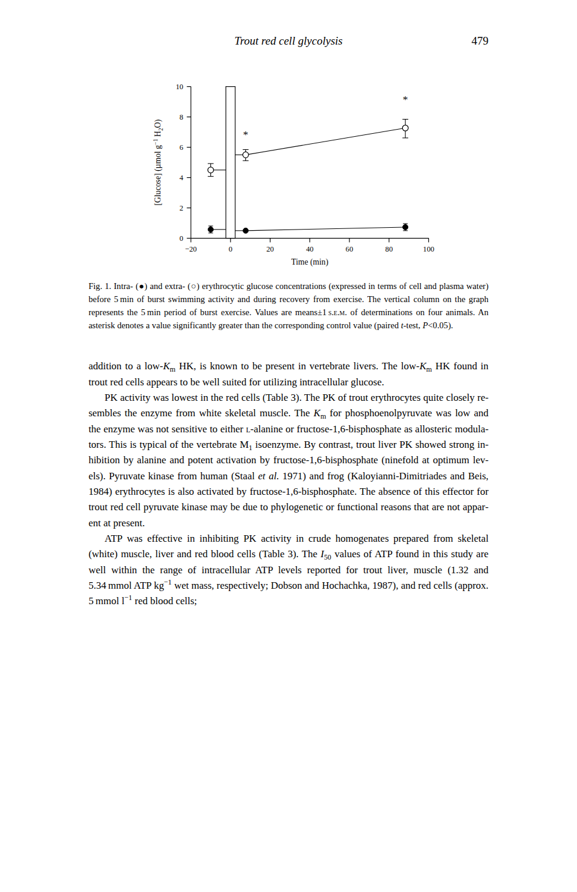Trout red cell glycolysis 479
0 2 4 6 8 10 −20 0 20 40 60 80 100 Time (min) [Glucose] (µmol g−1 H2O) * *
Fig. 1. Intra- (●) and extra- (○) erythrocytic glucose concentrations (expressed in terms of cell and plasma water) before 5 min of burst swimming activity and during recovery from exercise. The vertical column on the graph represents the 5 min period of burst exercise. Values are means±1 s.e.m. of determinations on four animals. An asterisk denotes a value significantly greater than the corresponding control value (paired t-test, P<0.05).
addition to a low-Km HK, is known to be present in vertebrate livers. The low-Km HK found in trout red cells appears to be well suited for utilizing intracellular glucose.
PK activity was lowest in the red cells (Table 3). The PK of trout erythrocytes quite closely resembles the enzyme from white skeletal muscle. The Km for phosphoenolpyruvate was low and the enzyme was not sensitive to either l-alanine or fructose-1,6-bisphosphate as allosteric modulators. This is typical of the vertebrate M1 isoenzyme. By contrast, trout liver PK showed strong inhibition by alanine and potent activation by fructose-1,6-bisphosphate (ninefold at optimum levels). Pyruvate kinase from human (Staal et al. 1971) and frog (Kaloyianni-Dimitriades and Beis, 1984) erythrocytes is also activated by fructose-1,6-bisphosphate. The absence of this effector for trout red cell pyruvate kinase may be due to phylogenetic or functional reasons that are not apparent at present.
ATP was effective in inhibiting PK activity in crude homogenates prepared from skeletal (white) muscle, liver and red blood cells (Table 3). The I50 values of ATP found in this study are well within the range of intracellular ATP levels reported for trout liver, muscle (1.32 and 5.34 mmol ATP kg−1 wet mass, respectively; Dobson and Hochachka, 1987), and red cells (approx. 5 mmol l−1 red blood cells;